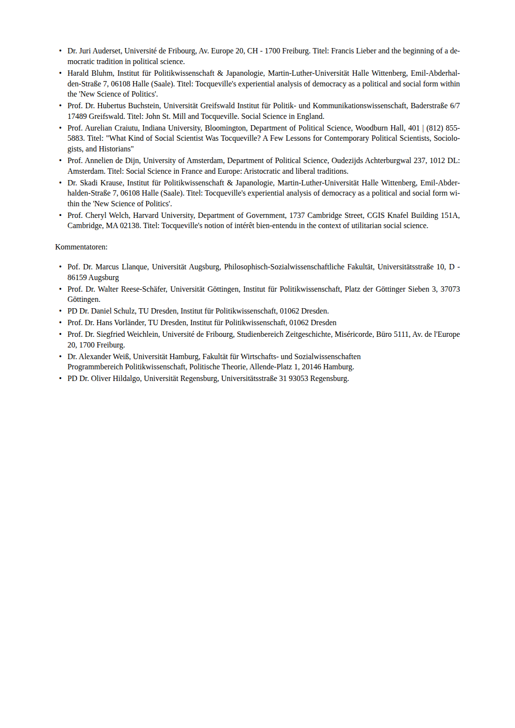Dr. Juri Auderset, Université de Fribourg, Av. Europe 20, CH - 1700 Freiburg. Titel: Francis Lieber and the beginning of a democratic tradition in political science.
Harald Bluhm, Institut für Politikwissenschaft & Japanologie, Martin-Luther-Universität Halle Wittenberg, Emil-Abderhalden-Straße 7, 06108 Halle (Saale). Titel: Tocqueville's experiential analysis of democracy as a political and social form within the 'New Science of Politics'.
Prof. Dr. Hubertus Buchstein, Universität Greifswald Institut für Politik- und Kommunikationswissenschaft, Baderstraße 6/7 17489 Greifswald. Titel: John St. Mill and Tocqueville. Social Science in England.
Prof. Aurelian Craiutu, Indiana University, Bloomington, Department of Political Science, Woodburn Hall, 401 | (812) 855-5883. Titel: "What Kind of Social Scientist Was Tocqueville? A Few Lessons for Contemporary Political Scientists, Sociologists, and Historians"
Prof. Annelien de Dijn, University of Amsterdam, Department of Political Science, Oudezijds Achterburgwal 237, 1012 DL: Amsterdam. Titel: Social Science in France and Europe: Aristocratic and liberal traditions.
Dr. Skadi Krause, Institut für Politikwissenschaft & Japanologie, Martin-Luther-Universität Halle Wittenberg, Emil-Abderhalden-Straße 7, 06108 Halle (Saale). Titel: Tocqueville's experiential analysis of democracy as a political and social form within the 'New Science of Politics'.
Prof. Cheryl Welch, Harvard University, Department of Government, 1737 Cambridge Street, CGIS Knafel Building 151A, Cambridge, MA 02138. Titel: Tocqueville's notion of intérêt bien-entendu in the context of utilitarian social science.
Kommentatoren:
Pof. Dr. Marcus Llanque, Universität Augsburg, Philosophisch-Sozialwissenschaftliche Fakultät, Universitätsstraße 10, D - 86159 Augsburg
Prof. Dr. Walter Reese-Schäfer, Universität Göttingen, Institut für Politikwissenschaft, Platz der Göttinger Sieben 3, 37073 Göttingen.
PD Dr. Daniel Schulz, TU Dresden, Institut für Politikwissenschaft, 01062 Dresden.
Prof. Dr. Hans Vorländer, TU Dresden, Institut für Politikwissenschaft, 01062 Dresden
Prof. Dr. Siegfried Weichlein, Université de Fribourg, Studienbereich Zeitgeschichte, Miséricorde, Büro 5111, Av. de l'Europe 20, 1700 Freiburg.
Dr. Alexander Weiß, Universität Hamburg, Fakultät für Wirtschafts- und Sozialwissenschaften
Programmbereich Politikwissenschaft, Politische Theorie, Allende-Platz 1, 20146 Hamburg.
PD Dr. Oliver Hildalgo, Universität Regensburg, Universitätsstraße 31 93053 Regensburg.